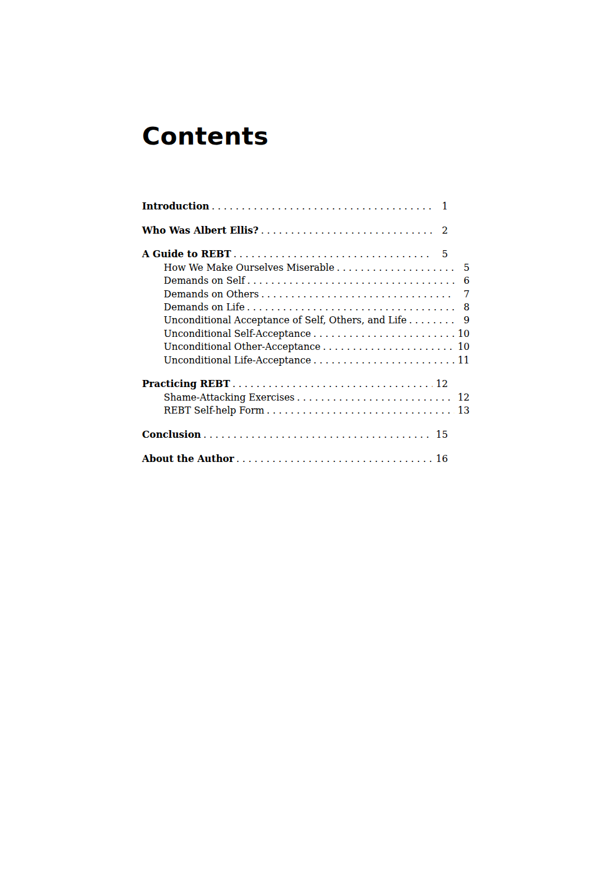Contents
Introduction .................................................. 1
Who Was Albert Ellis? .................................................. 2
A Guide to REBT .................................................. 5
How We Make Ourselves Miserable .................................................. 5
Demands on Self .................................................. 6
Demands on Others .................................................. 7
Demands on Life .................................................. 8
Unconditional Acceptance of Self, Others, and Life .................................................. 9
Unconditional Self-Acceptance .................................................. 10
Unconditional Other-Acceptance .................................................. 10
Unconditional Life-Acceptance .................................................. 11
Practicing REBT .................................................. 12
Shame-Attacking Exercises .................................................. 12
REBT Self-help Form .................................................. 13
Conclusion .................................................. 15
About the Author .................................................. 16